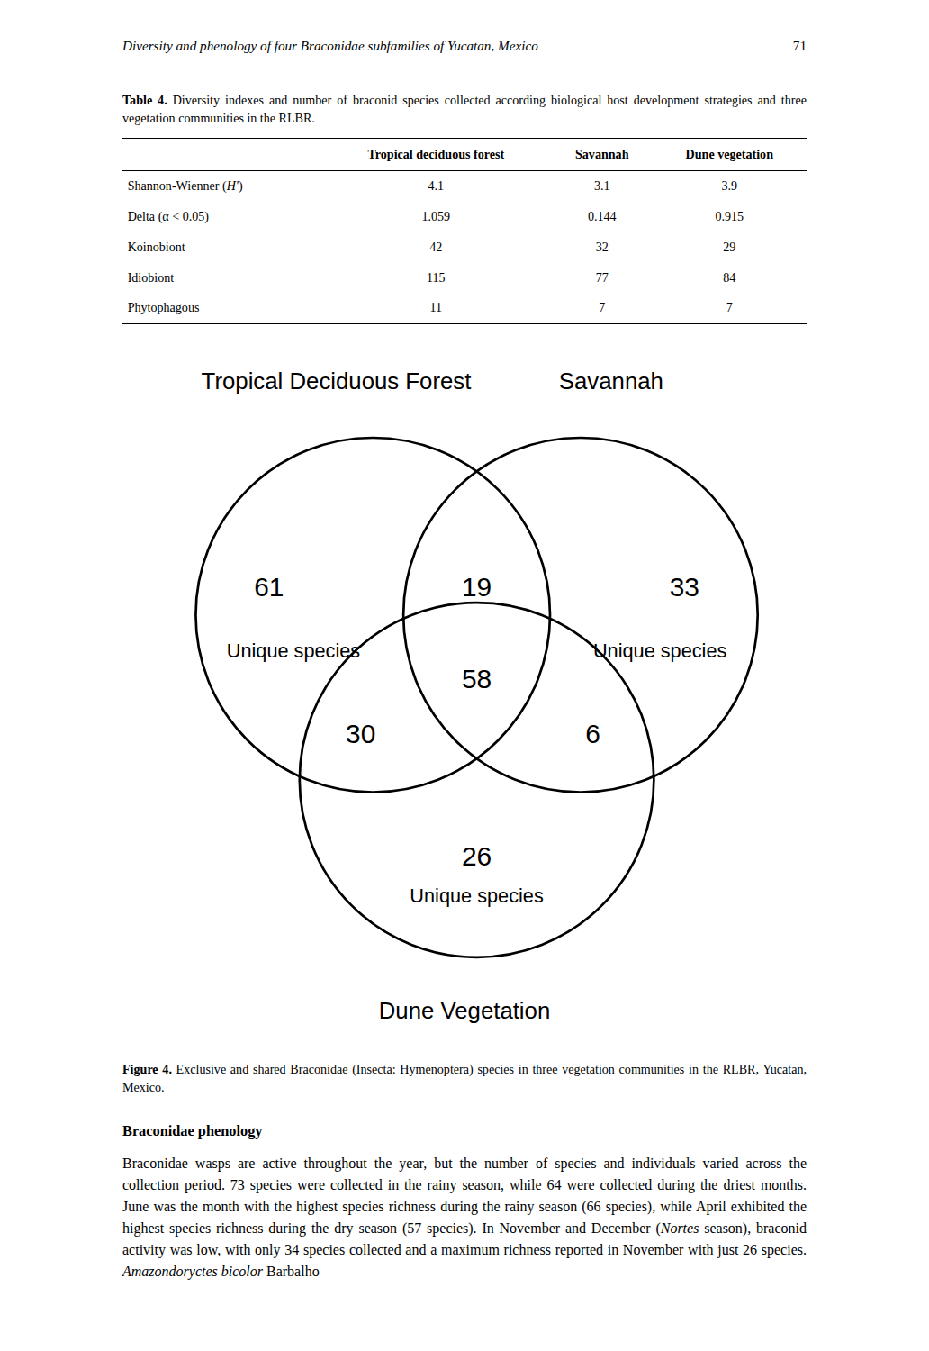Diversity and phenology of four Braconidae subfamilies of Yucatan, Mexico 71
Table 4. Diversity indexes and number of braconid species collected according biological host development strategies and three vegetation communities in the RLBR.
| | Tropical deciduous forest | Savannah | Dune vegetation |
| --- | --- | --- | --- |
| Shannon-Wienner ( H' ) | 4.1 | 3.1 | 3.9 |
| Delta (α < 0.05) | 1.059 | 0.144 | 0.915 |
| Koinobiont | 42 | 32 | 29 |
| Idiobiont | 115 | 77 | 84 |
| Phytophagous | 11 | 7 | 7 |
Tropical Deciduous Forest Savannah Dune Vegetation 61 19 33 58 30 6 26 Unique species Unique species Unique species
Figure 4. Exclusive and shared Braconidae (Insecta: Hymenoptera) species in three vegetation communities in the RLBR, Yucatan, Mexico.
Braconidae phenology
Braconidae wasps are active throughout the year, but the number of species and individuals varied across the collection period. 73 species were collected in the rainy season, while 64 were collected during the driest months. June was the month with the highest species richness during the rainy season (66 species), while April exhibited the highest species richness during the dry season (57 species). In November and December (Nortes season), braconid activity was low, with only 34 species collected and a maximum richness reported in November with just 26 species. Amazondoryctes bicolor Barbalho